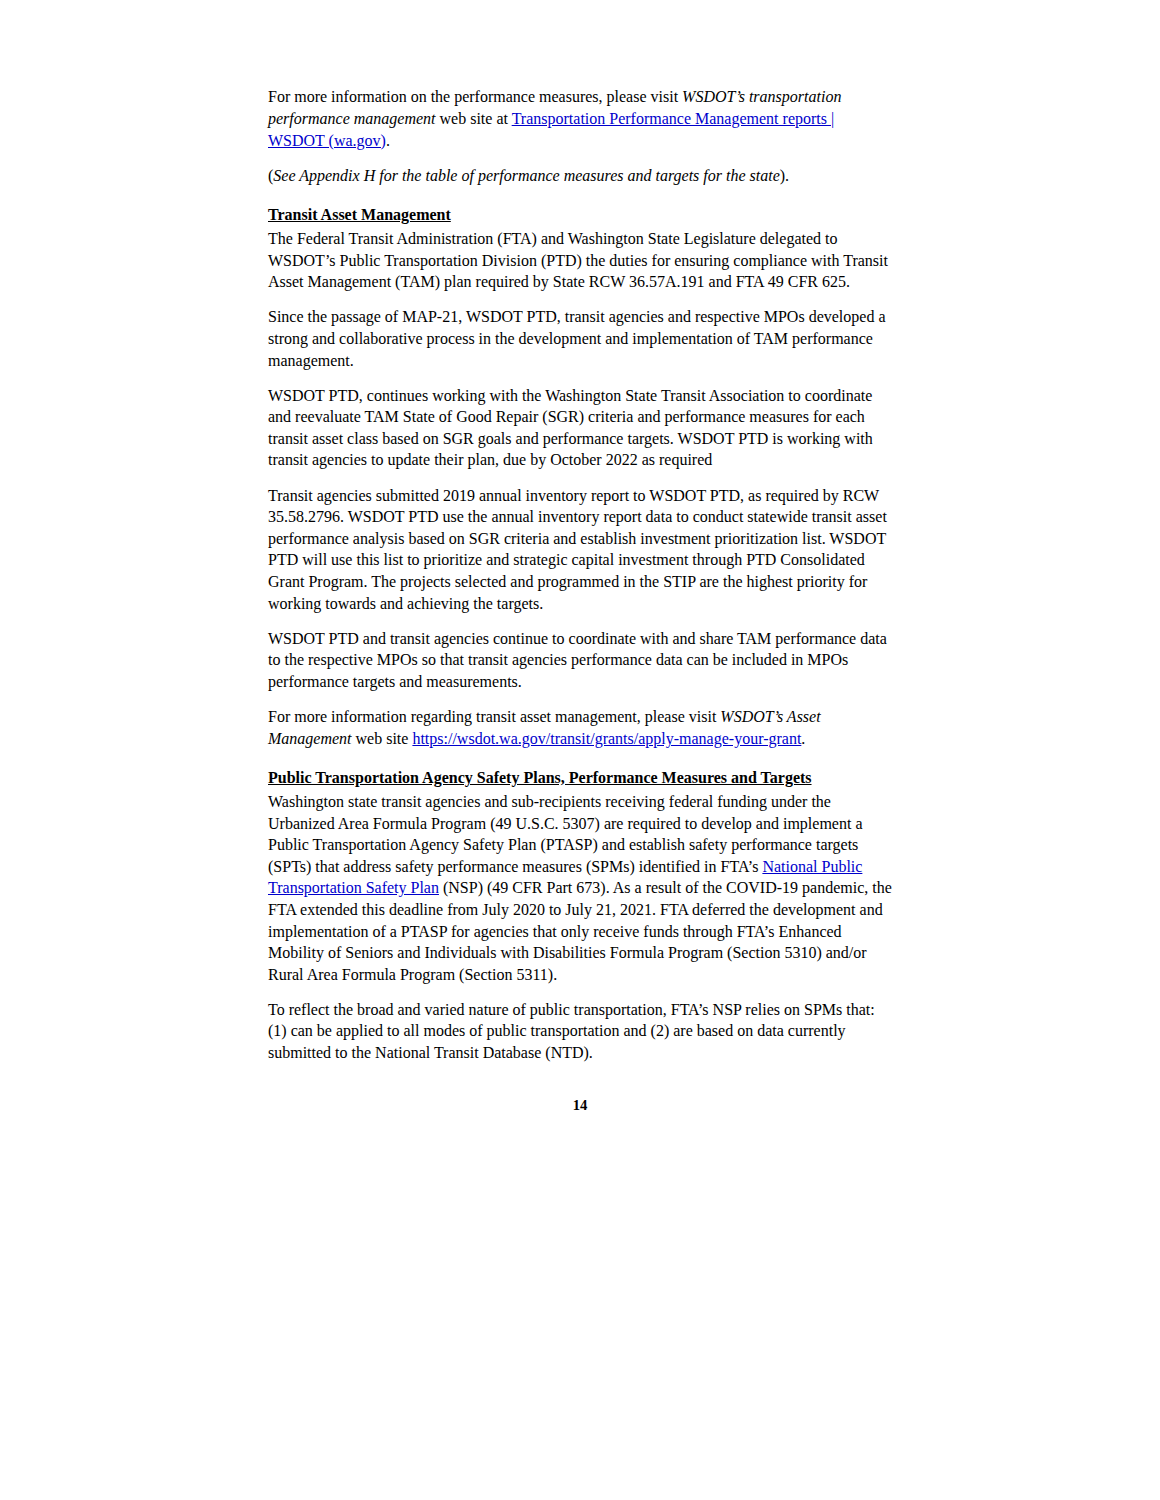For more information on the performance measures, please visit WSDOT’s transportation performance management web site at Transportation Performance Management reports | WSDOT (wa.gov).
(See Appendix H for the table of performance measures and targets for the state).
Transit Asset Management
The Federal Transit Administration (FTA) and Washington State Legislature delegated to WSDOT’s Public Transportation Division (PTD) the duties for ensuring compliance with Transit Asset Management (TAM) plan required by State RCW 36.57A.191 and FTA 49 CFR 625.
Since the passage of MAP-21, WSDOT PTD, transit agencies and respective MPOs developed a strong and collaborative process in the development and implementation of TAM performance management.
WSDOT PTD, continues working with the Washington State Transit Association to coordinate and reevaluate TAM State of Good Repair (SGR) criteria and performance measures for each transit asset class based on SGR goals and performance targets. WSDOT PTD is working with transit agencies to update their plan, due by October 2022 as required
Transit agencies submitted 2019 annual inventory report to WSDOT PTD, as required by RCW 35.58.2796. WSDOT PTD use the annual inventory report data to conduct statewide transit asset performance analysis based on SGR criteria and establish investment prioritization list. WSDOT PTD will use this list to prioritize and strategic capital investment through PTD Consolidated Grant Program. The projects selected and programmed in the STIP are the highest priority for working towards and achieving the targets.
WSDOT PTD and transit agencies continue to coordinate with and share TAM performance data to the respective MPOs so that transit agencies performance data can be included in MPOs performance targets and measurements.
For more information regarding transit asset management, please visit WSDOT’s Asset Management web site https://wsdot.wa.gov/transit/grants/apply-manage-your-grant.
Public Transportation Agency Safety Plans, Performance Measures and Targets
Washington state transit agencies and sub-recipients receiving federal funding under the Urbanized Area Formula Program (49 U.S.C. 5307) are required to develop and implement a Public Transportation Agency Safety Plan (PTASP) and establish safety performance targets (SPTs) that address safety performance measures (SPMs) identified in FTA’s National Public Transportation Safety Plan (NSP) (49 CFR Part 673). As a result of the COVID-19 pandemic, the FTA extended this deadline from July 2020 to July 21, 2021. FTA deferred the development and implementation of a PTASP for agencies that only receive funds through FTA’s Enhanced Mobility of Seniors and Individuals with Disabilities Formula Program (Section 5310) and/or Rural Area Formula Program (Section 5311).
To reflect the broad and varied nature of public transportation, FTA’s NSP relies on SPMs that: (1) can be applied to all modes of public transportation and (2) are based on data currently submitted to the National Transit Database (NTD).
14